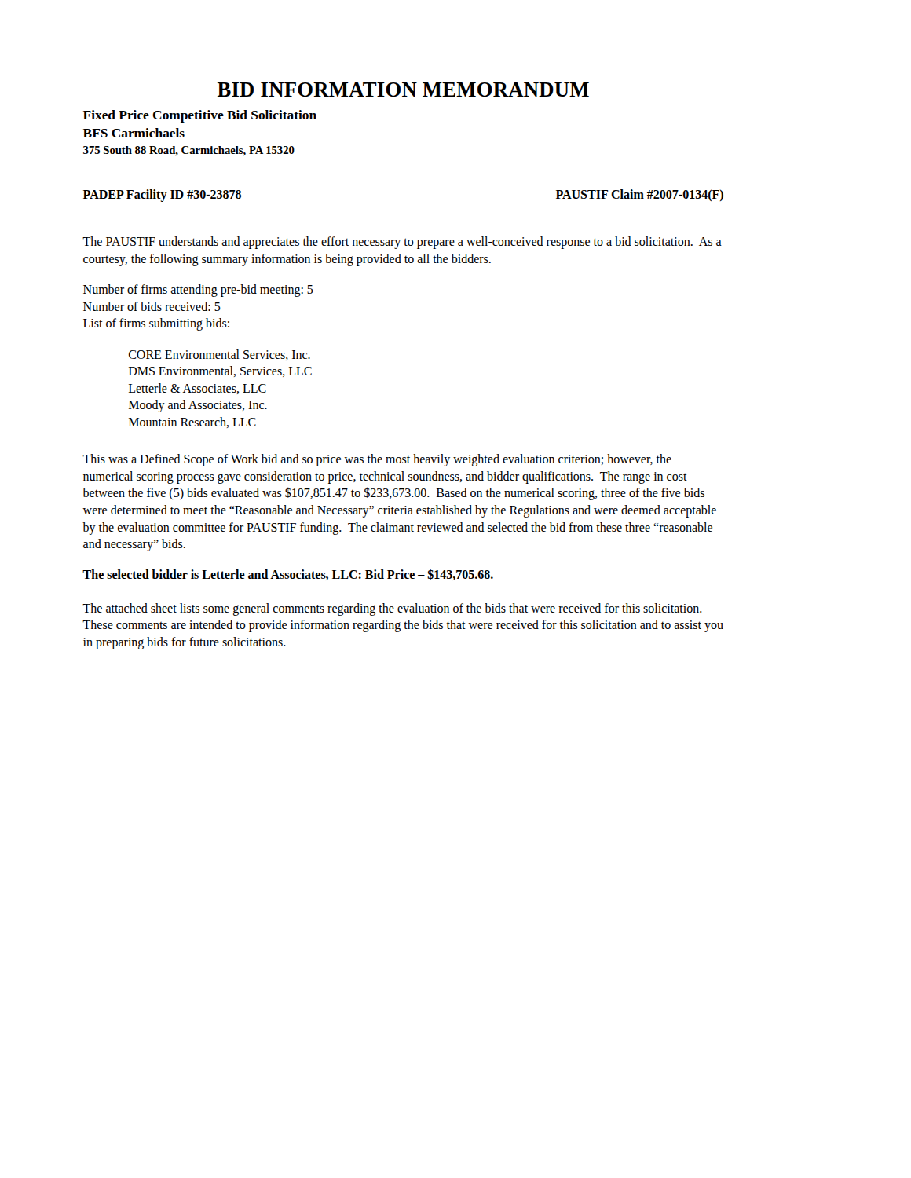BID INFORMATION MEMORANDUM
Fixed Price Competitive Bid Solicitation
BFS Carmichaels
375 South 88 Road, Carmichaels, PA 15320
PADEP Facility ID #30-23878 PAUSTIF Claim #2007-0134(F)
The PAUSTIF understands and appreciates the effort necessary to prepare a well-conceived response to a bid solicitation. As a courtesy, the following summary information is being provided to all the bidders.
Number of firms attending pre-bid meeting: 5
Number of bids received: 5
List of firms submitting bids:
CORE Environmental Services, Inc.
DMS Environmental, Services, LLC
Letterle & Associates, LLC
Moody and Associates, Inc.
Mountain Research, LLC
This was a Defined Scope of Work bid and so price was the most heavily weighted evaluation criterion; however, the numerical scoring process gave consideration to price, technical soundness, and bidder qualifications. The range in cost between the five (5) bids evaluated was $107,851.47 to $233,673.00. Based on the numerical scoring, three of the five bids were determined to meet the “Reasonable and Necessary” criteria established by the Regulations and were deemed acceptable by the evaluation committee for PAUSTIF funding. The claimant reviewed and selected the bid from these three “reasonable and necessary” bids.
The selected bidder is Letterle and Associates, LLC: Bid Price – $143,705.68.
The attached sheet lists some general comments regarding the evaluation of the bids that were received for this solicitation. These comments are intended to provide information regarding the bids that were received for this solicitation and to assist you in preparing bids for future solicitations.